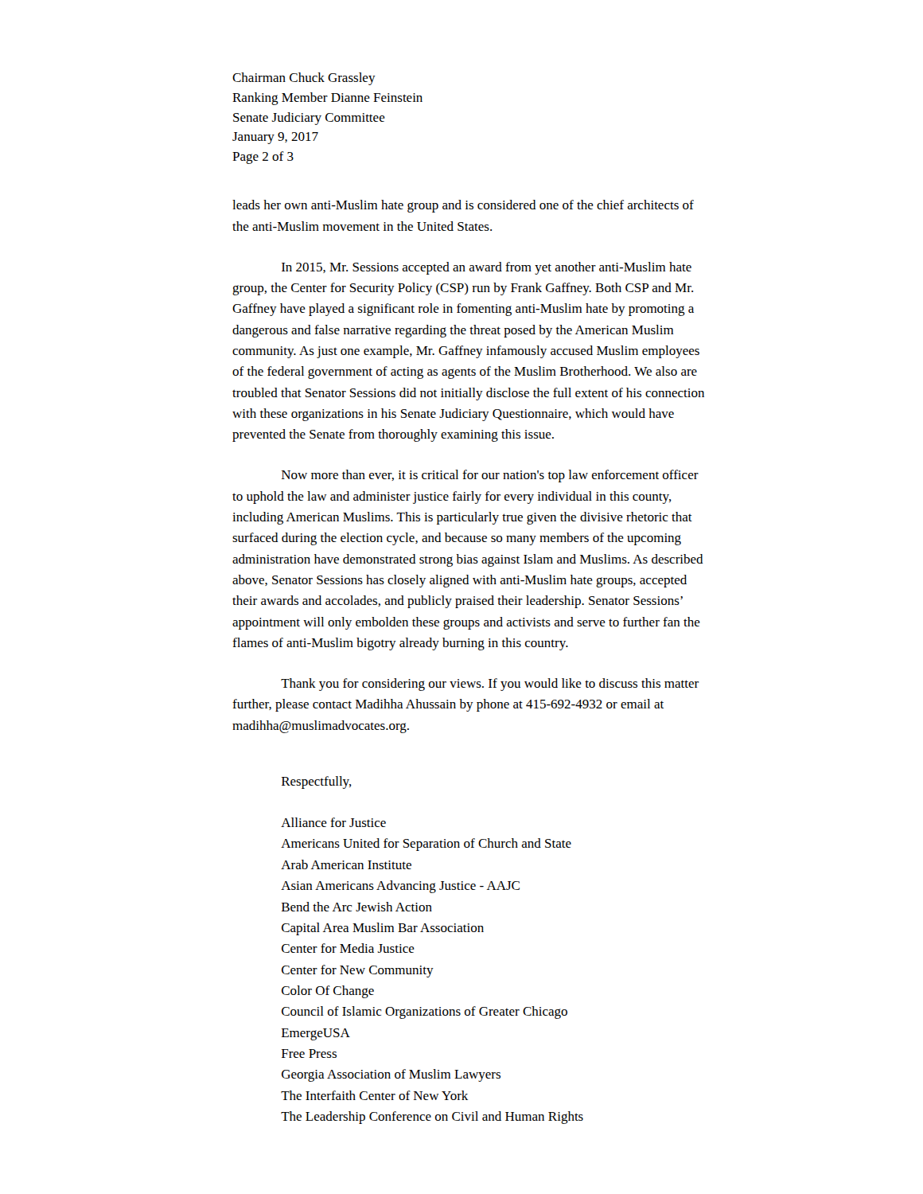Chairman Chuck Grassley
Ranking Member Dianne Feinstein
Senate Judiciary Committee
January 9, 2017
Page 2 of 3
leads her own anti-Muslim hate group and is considered one of the chief architects of the anti-Muslim movement in the United States.
In 2015, Mr. Sessions accepted an award from yet another anti-Muslim hate group, the Center for Security Policy (CSP) run by Frank Gaffney. Both CSP and Mr. Gaffney have played a significant role in fomenting anti-Muslim hate by promoting a dangerous and false narrative regarding the threat posed by the American Muslim community. As just one example, Mr. Gaffney infamously accused Muslim employees of the federal government of acting as agents of the Muslim Brotherhood. We also are troubled that Senator Sessions did not initially disclose the full extent of his connection with these organizations in his Senate Judiciary Questionnaire, which would have prevented the Senate from thoroughly examining this issue.
Now more than ever, it is critical for our nation's top law enforcement officer to uphold the law and administer justice fairly for every individual in this county, including American Muslims. This is particularly true given the divisive rhetoric that surfaced during the election cycle, and because so many members of the upcoming administration have demonstrated strong bias against Islam and Muslims. As described above, Senator Sessions has closely aligned with anti-Muslim hate groups, accepted their awards and accolades, and publicly praised their leadership. Senator Sessions’ appointment will only embolden these groups and activists and serve to further fan the flames of anti-Muslim bigotry already burning in this country.
Thank you for considering our views. If you would like to discuss this matter further, please contact Madihha Ahussain by phone at 415-692-4932 or email at madihha@muslimadvocates.org.
Respectfully,
Alliance for Justice
Americans United for Separation of Church and State
Arab American Institute
Asian Americans Advancing Justice - AAJC
Bend the Arc Jewish Action
Capital Area Muslim Bar Association
Center for Media Justice
Center for New Community
Color Of Change
Council of Islamic Organizations of Greater Chicago
EmergeUSA
Free Press
Georgia Association of Muslim Lawyers
The Interfaith Center of New York
The Leadership Conference on Civil and Human Rights